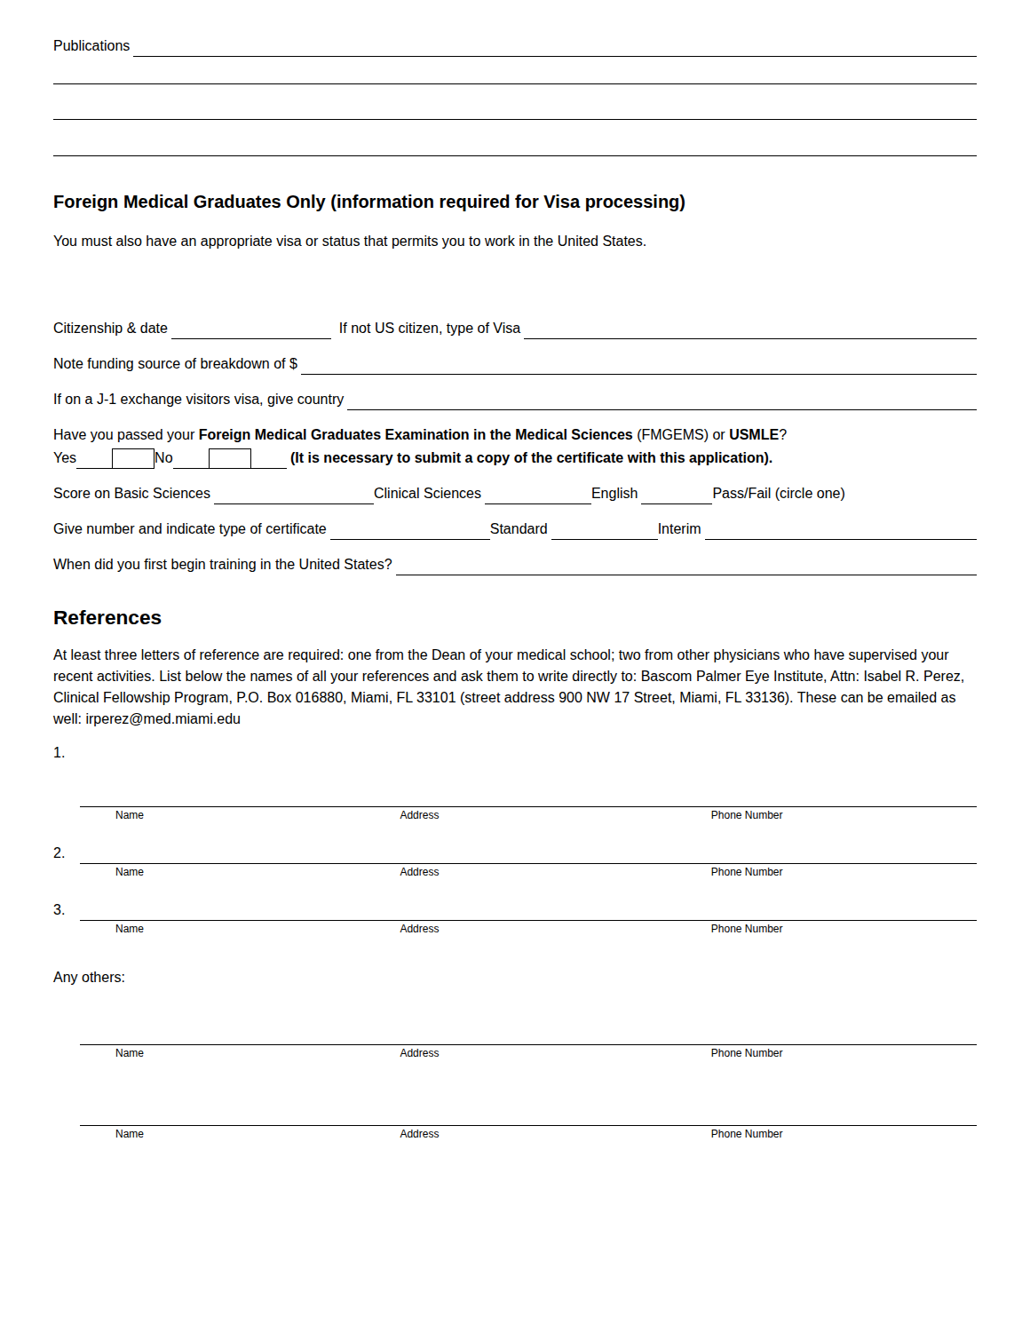Publications
Foreign Medical Graduates Only (information required for Visa processing)
You must also have an appropriate visa or status that permits you to work in the United States.
Citizenship & date If not US citizen, type of Visa
Note funding source of breakdown of $
If on a J-1 exchange visitors visa, give country
Have you passed your Foreign Medical Graduates Examination in the Medical Sciences (FMGEMS) or USMLE?
Yes No (It is necessary to submit a copy of the certificate with this application).
Score on Basic Sciences Clinical Sciences English Pass/Fail (circle one)
Give number and indicate type of certificate Standard Interim
When did you first begin training in the United States?
References
At least three letters of reference are required: one from the Dean of your medical school; two from other physicians who have supervised your recent activities. List below the names of all your references and ask them to write directly to: Bascom Palmer Eye Institute, Attn: Isabel R. Perez, Clinical Fellowship Program, P.O. Box 016880, Miami, FL 33101 (street address 900 NW 17 Street, Miami, FL 33136). These can be emailed as well: irperez@med.miami.edu
1.
Name
Address
Phone Number
2.
Name
Address
Phone Number
3.
Name
Address
Phone Number
Any others:
Name
Address
Phone Number
Name
Address
Phone Number